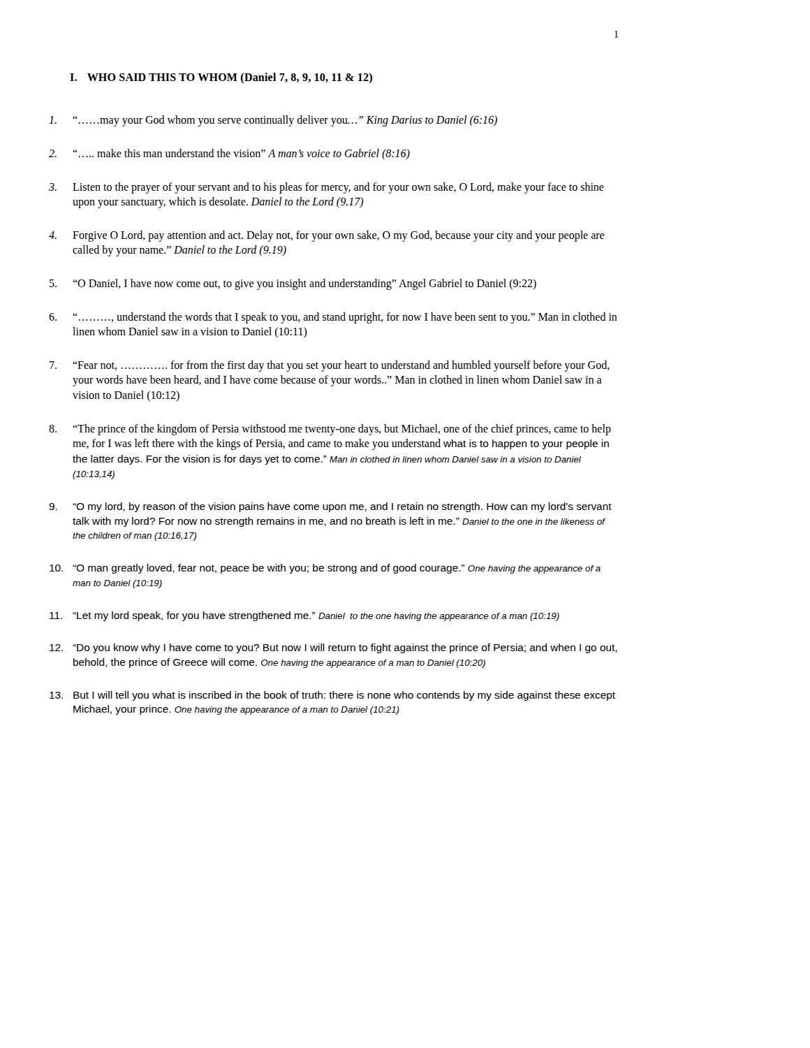1
I. WHO SAID THIS TO WHOM (Daniel 7, 8, 9, 10, 11 & 12)
“……may your God whom you serve continually deliver you…” King Darius to Daniel (6:16)
“….. make this man understand the vision” A man’s voice to Gabriel (8:16)
Listen to the prayer of your servant and to his pleas for mercy, and for your own sake, O Lord, make your face to shine upon your sanctuary, which is desolate. Daniel to the Lord (9.17)
Forgive O Lord, pay attention and act. Delay not, for your own sake, O my God, because your city and your people are called by your name.” Daniel to the Lord (9.19)
“O Daniel, I have now come out, to give you insight and understanding” Angel Gabriel to Daniel (9:22)
“………, understand the words that I speak to you, and stand upright, for now I have been sent to you.” Man in clothed in linen whom Daniel saw in a vision to Daniel (10:11)
“Fear not, …………. for from the first day that you set your heart to understand and humbled yourself before your God, your words have been heard, and I have come because of your words..” Man in clothed in linen whom Daniel saw in a vision to Daniel (10:12)
“The prince of the kingdom of Persia withstood me twenty-one days, but Michael, one of the chief princes, came to help me, for I was left there with the kings of Persia, and came to make you understand what is to happen to your people in the latter days. For the vision is for days yet to come.” Man in clothed in linen whom Daniel saw in a vision to Daniel (10:13,14)
“O my lord, by reason of the vision pains have come upon me, and I retain no strength. How can my lord's servant talk with my lord? For now no strength remains in me, and no breath is left in me.” Daniel to the one in the likeness of the children of man (10:16,17)
“O man greatly loved, fear not, peace be with you; be strong and of good courage.” One having the appearance of a man to Daniel (10:19)
“Let my lord speak, for you have strengthened me.” Daniel to the one having the appearance of a man (10:19)
“Do you know why I have come to you? But now I will return to fight against the prince of Persia; and when I go out, behold, the prince of Greece will come. One having the appearance of a man to Daniel (10:20)
But I will tell you what is inscribed in the book of truth: there is none who contends by my side against these except Michael, your prince. One having the appearance of a man to Daniel (10:21)